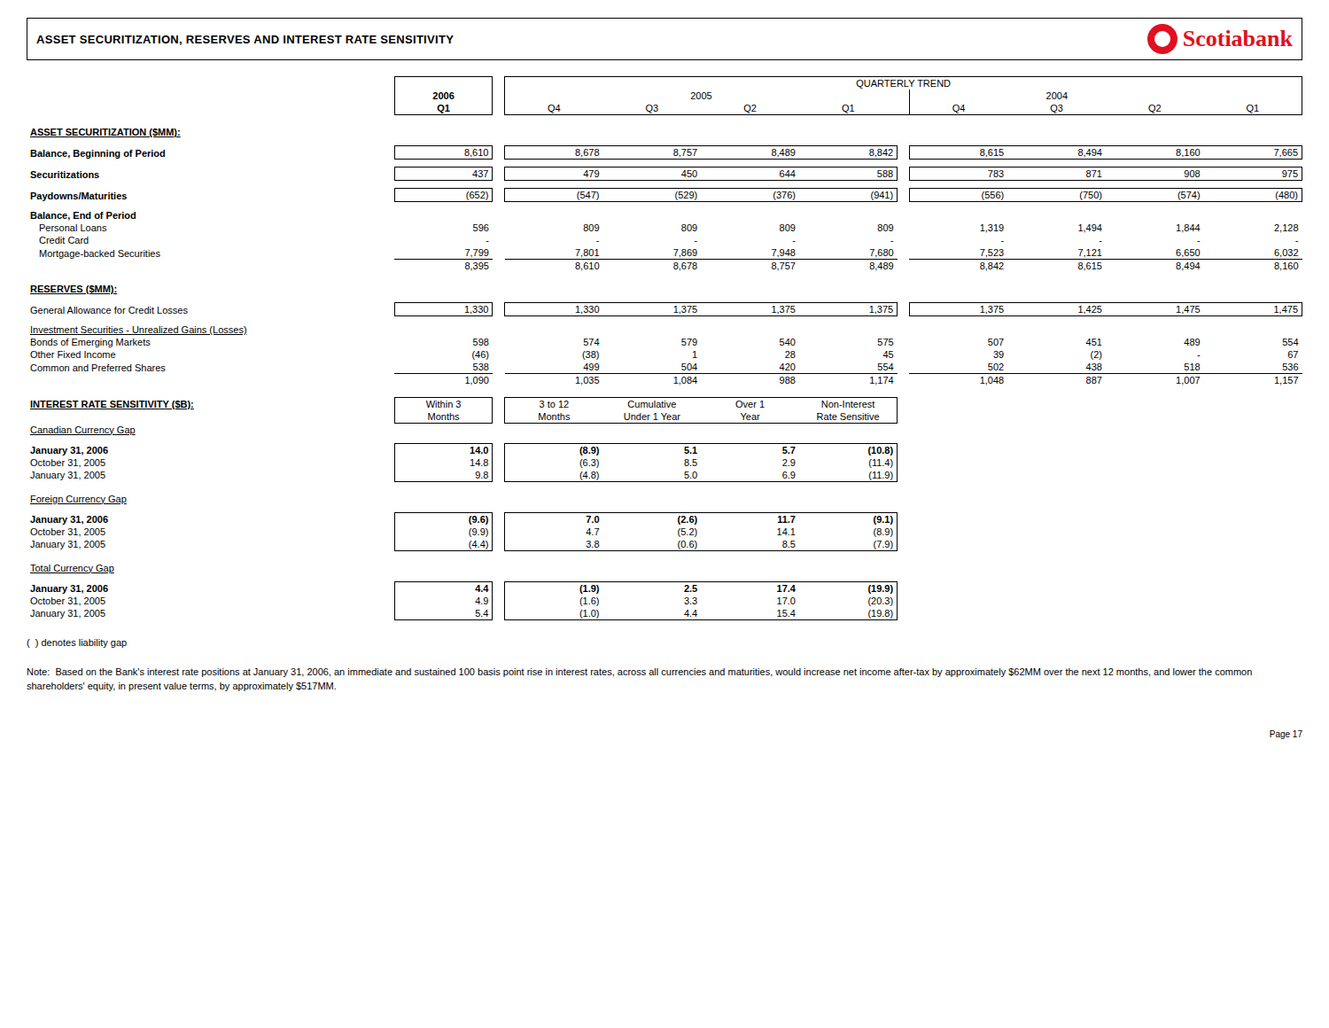ASSET SECURITIZATION, RESERVES AND INTEREST RATE SENSITIVITY
Scotiabank
| | | | QUARTERLY TREND |
| | 2006 | | 2005 | | 2004 | |
| | Q1 | | Q4 | Q3 | Q2 | Q1 | | Q4 | Q3 | Q2 | Q1 |
| ASSET SECURITIZATION ($MM): | |
| Balance, Beginning of Period | 8,610 | | 8,678 | 8,757 | 8,489 | 8,842 | | 8,615 | 8,494 | 8,160 | 7,665 |
| Securitizations | 437 | | 479 | 450 | 644 | 588 | | 783 | 871 | 908 | 975 |
| Paydowns/Maturities | (652) | | (547) | (529) | (376) | (941) | | (556) | (750) | (574) | (480) |
| Balance, End of Period | |
| Personal Loans | 596 | | 809 | 809 | 809 | 809 | | 1,319 | 1,494 | 1,844 | 2,128 |
| Credit Card | - | | - | - | - | - | | - | - | - | - |
| Mortgage-backed Securities | 7,799 | | 7,801 | 7,869 | 7,948 | 7,680 | | 7,523 | 7,121 | 6,650 | 6,032 |
| | 8,395 | | 8,610 | 8,678 | 8,757 | 8,489 | | 8,842 | 8,615 | 8,494 | 8,160 |
| RESERVES ($MM): | |
| General Allowance for Credit Losses | 1,330 | | 1,330 | 1,375 | 1,375 | 1,375 | | 1,375 | 1,425 | 1,475 | 1,475 |
| Investment Securities - Unrealized Gains (Losses) | |
| Bonds of Emerging Markets | 598 | | 574 | 579 | 540 | 575 | | 507 | 451 | 489 | 554 |
| Other Fixed Income | (46) | | (38) | 1 | 28 | 45 | | 39 | (2) | - | 67 |
| Common and Preferred Shares | 538 | | 499 | 504 | 420 | 554 | | 502 | 438 | 518 | 536 |
| | 1,090 | | 1,035 | 1,084 | 988 | 1,174 | | 1,048 | 887 | 1,007 | 1,157 |
| INTEREST RATE SENSITIVITY ($B): | Within 3 | | 3 to 12 | Cumulative | Over 1 | Non-Interest | |
| | Months | | Months | Under 1 Year | Year | Rate Sensitive | |
| Canadian Currency Gap | |
| January 31, 2006 | 14.0 | | (8.9) | 5.1 | 5.7 | (10.8) | |
| October 31, 2005 | 14.8 | | (6.3) | 8.5 | 2.9 | (11.4) | |
| January 31, 2005 | 9.8 | | (4.8) | 5.0 | 6.9 | (11.9) | |
| Foreign Currency Gap | |
| January 31, 2006 | (9.6) | | 7.0 | (2.6) | 11.7 | (9.1) | |
| October 31, 2005 | (9.9) | | 4.7 | (5.2) | 14.1 | (8.9) | |
| January 31, 2005 | (4.4) | | 3.8 | (0.6) | 8.5 | (7.9) | |
| Total Currency Gap | |
| January 31, 2006 | 4.4 | | (1.9) | 2.5 | 17.4 | (19.9) | |
| October 31, 2005 | 4.9 | | (1.6) | 3.3 | 17.0 | (20.3) | |
| January 31, 2005 | 5.4 | | (1.0) | 4.4 | 15.4 | (19.8) | |
( ) denotes liability gap
Note: Based on the Bank's interest rate positions at January 31, 2006, an immediate and sustained 100 basis point rise in interest rates, across all currencies and maturities, would increase net income after-tax by approximately $62MM over the next 12 months, and lower the common shareholders' equity, in present value terms, by approximately $517MM.
Page 17